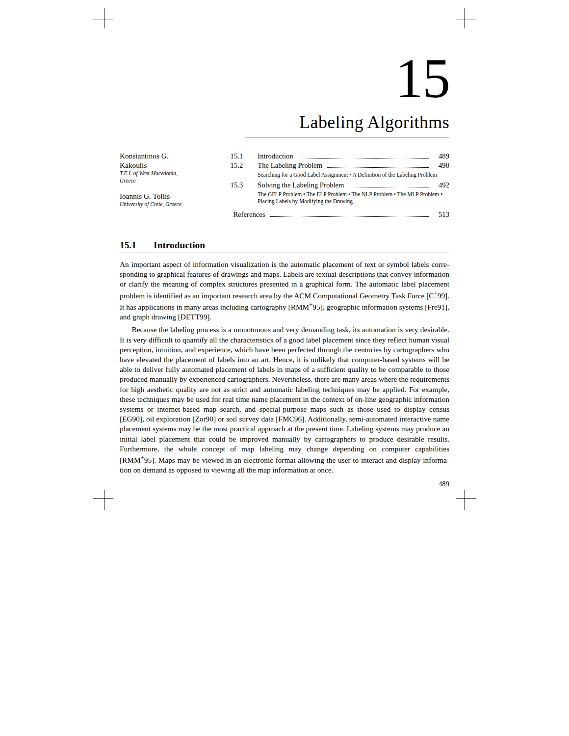15
Labeling Algorithms
Konstantinos G.
Kakoulis
T.E.I. of West Macedonia,
Greece
Ioannis G. Tollis
University of Crete, Greece
15.1 Introduction 489
15.2 The Labeling Problem 490
Searching for a Good Label Assignment • A Definition of the Labeling Problem
15.3 Solving the Labeling Problem 492
The GFLP Problem • The ELP Problem • The NLP Problem • The MLP Problem • Placing Labels by Modifying the Drawing
References 513
15.1 Introduction
An important aspect of information visualization is the automatic placement of text or symbol labels corresponding to graphical features of drawings and maps. Labels are textual descriptions that convey information or clarify the meaning of complex structures presented in a graphical form. The automatic label placement problem is identified as an important research area by the ACM Computational Geometry Task Force [C+99]. It has applications in many areas including cartography [RMM+95], geographic information systems [Fre91], and graph drawing [DETT99].
Because the labeling process is a monotonous and very demanding task, its automation is very desirable. It is very difficult to quantify all the characteristics of a good label placement since they reflect human visual perception, intuition, and experience, which have been perfected through the centuries by cartographers who have elevated the placement of labels into an art. Hence, it is unlikely that computer-based systems will be able to deliver fully automated placement of labels in maps of a sufficient quality to be comparable to those produced manually by experienced cartographers. Nevertheless, there are many areas where the requirements for high aesthetic quality are not as strict and automatic labeling techniques may be applied. For example, these techniques may be used for real time name placement in the context of on-line geographic information systems or internet-based map search, and special-purpose maps such as those used to display census [EG90], oil exploration [Zor90] or soil survey data [FMC96]. Additionally, semi-automated interactive name placement systems may be the most practical approach at the present time. Labeling systems may produce an initial label placement that could be improved manually by cartographers to produce desirable results. Furthermore, the whole concept of map labeling may change depending on computer capabilities [RMM+95]. Maps may be viewed in an electronic format allowing the user to interact and display information on demand as opposed to viewing all the map information at once.
489